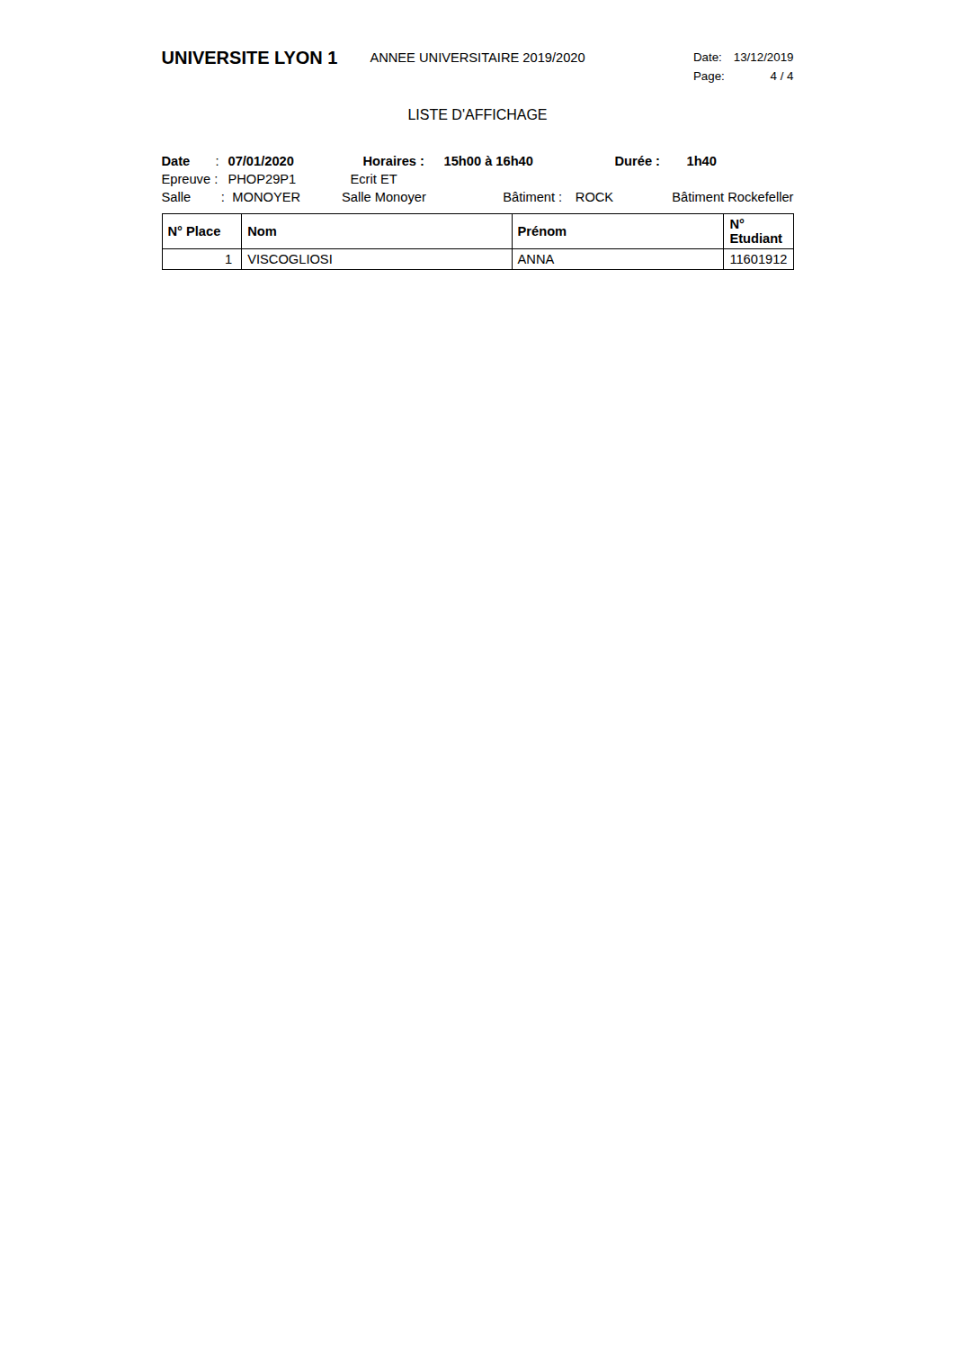UNIVERSITE LYON 1
ANNEE UNIVERSITAIRE 2019/2020
| Date: | 13/12/2019 |
| Page: | 4 / 4 |
LISTE D'AFFICHAGE
Date: 07/01/2020 Horaires : 15h00 à 16h40 Durée : 1h40
Epreuve : PHOP29P1 Ecrit ET
Salle: MONOYER Salle Monoyer Bâtiment : ROCK Bâtiment Rockefeller
| N° Place | Nom | Prénom | N° Etudiant |
| --- | --- | --- | --- |
| 1 | VISCOGLIOSI | ANNA | 11601912 |